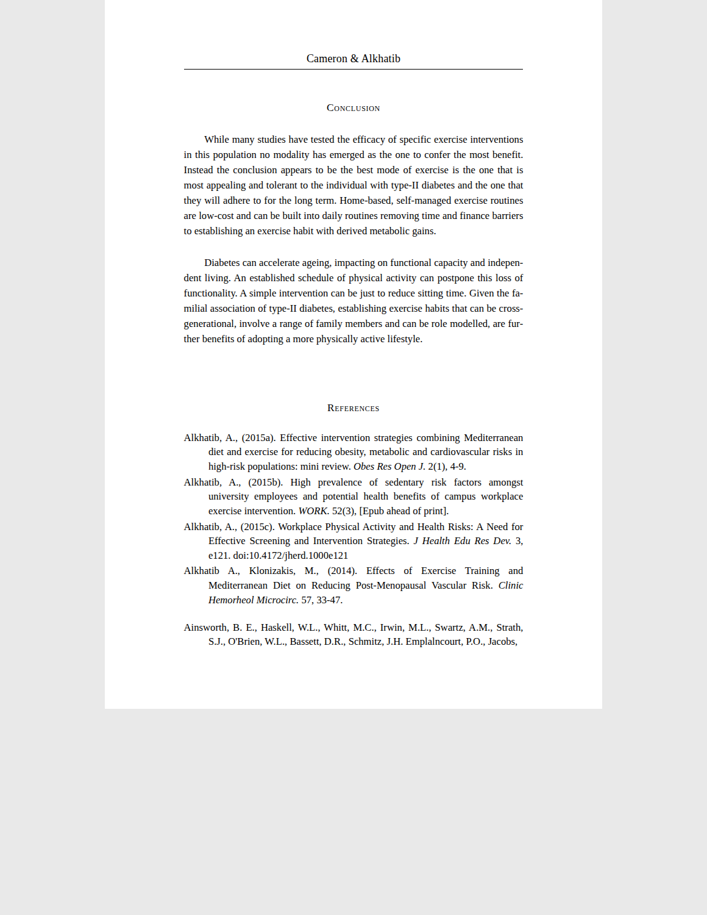Cameron & Alkhatib
Conclusion
While many studies have tested the efficacy of specific exercise interventions in this population no modality has emerged as the one to confer the most benefit. Instead the conclusion appears to be the best mode of exercise is the one that is most appealing and tolerant to the individual with type-II diabetes and the one that they will adhere to for the long term. Home-based, self-managed exercise routines are low-cost and can be built into daily routines removing time and finance barriers to establishing an exercise habit with derived metabolic gains.
Diabetes can accelerate ageing, impacting on functional capacity and independent living. An established schedule of physical activity can postpone this loss of functionality. A simple intervention can be just to reduce sitting time. Given the familial association of type-II diabetes, establishing exercise habits that can be cross-generational, involve a range of family members and can be role modelled, are further benefits of adopting a more physically active lifestyle.
References
Alkhatib, A., (2015a). Effective intervention strategies combining Mediterranean diet and exercise for reducing obesity, metabolic and cardiovascular risks in high-risk populations: mini review. Obes Res Open J. 2(1), 4-9.
Alkhatib, A., (2015b). High prevalence of sedentary risk factors amongst university employees and potential health benefits of campus workplace exercise intervention. WORK. 52(3), [Epub ahead of print].
Alkhatib, A., (2015c). Workplace Physical Activity and Health Risks: A Need for Effective Screening and Intervention Strategies. J Health Edu Res Dev. 3, e121. doi:10.4172/jherd.1000e121
Alkhatib A., Klonizakis, M., (2014). Effects of Exercise Training and Mediterranean Diet on Reducing Post-Menopausal Vascular Risk. Clinic Hemorheol Microcirc. 57, 33-47.
Ainsworth, B. E., Haskell, W.L., Whitt, M.C., Irwin, M.L., Swartz, A.M., Strath, S.J., O'Brien, W.L., Bassett, D.R., Schmitz, J.H. Emplalncourt, P.O., Jacobs,